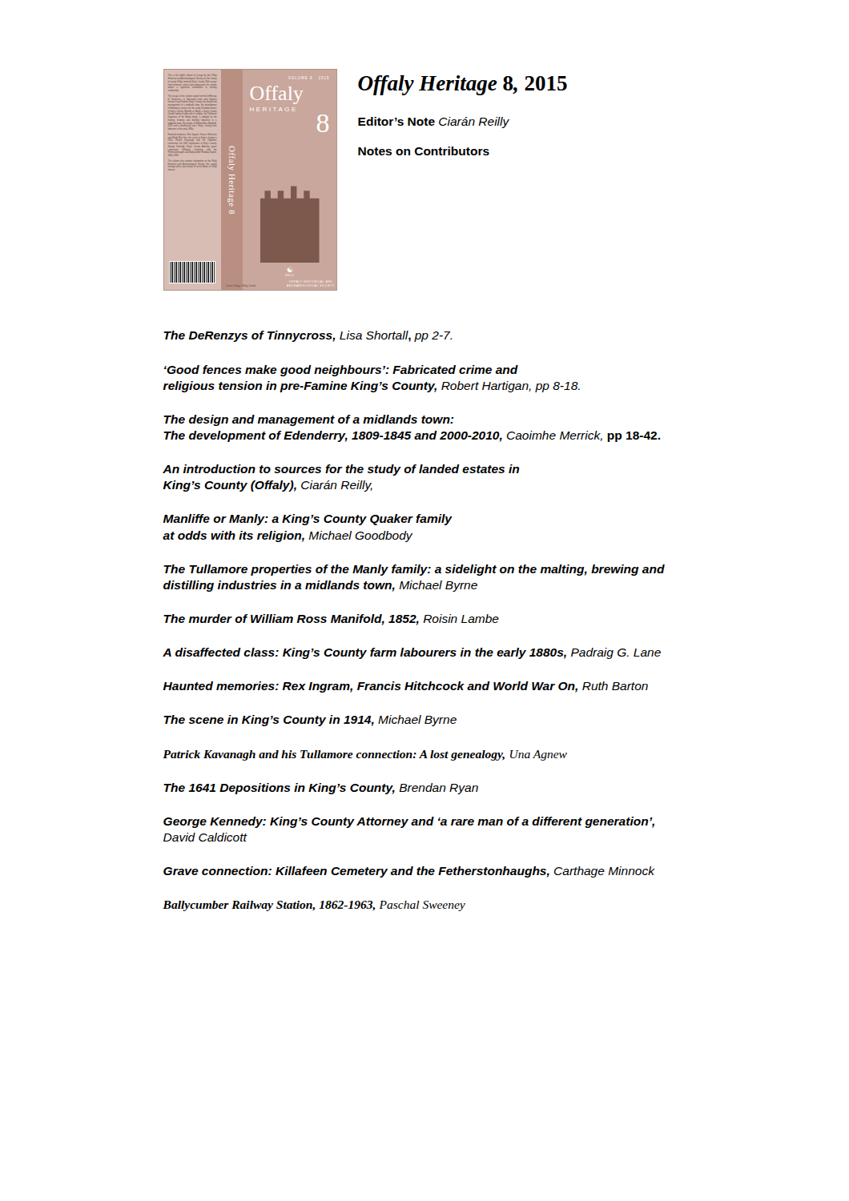This is the eighth volume of essays by the Offaly Historical and Archaeological Society on the history of county Offaly, formerly King's County. With essays from historians, writers and antiquarians the volume makes a significant contribution to existing scholarship.
The essays in this volume range from the DeRenzys of Tinnycross, to fabricated crime and religious tension in pre-Famine King's County, the design and management of a midlands town, the development of Edenderry, sources for the study of landed estates in King's County, Manliffe or Manly: a King's County Quaker family at odds with its religion, the Tullamore properties of the Manly family: a sidelight on the malting, brewing and distilling industries in a midlands town, the murder of William Ross Manifold, 1852 and a disaffected class: King's County farm labourers in the early 1880s.
Haunted memories: Rex Ingram, Francis Hitchcock and World War One, the scene in King's County in 1914, Patrick Kavanagh and his Tullamore connection, the 1641 Depositions in King's County, George Kennedy: King's County Attorney, grave connection: Killafeen Cemetery and the Fetherstonhaughs and Ballycumber Railway Station, 1862–1963.
This volume also contains information on the Offaly Historical and Archaeological Society, the county heritage office and reviews of recent books of Offaly interest.
Offaly Heritage 8
VOLUME 8 · 2015
Offaly
HERITAGE
8
☯ OHAS
OFFALY HISTORICAL AND ARCHAEOLOGICAL SOCIETY
Cover: Kings Offaly Castle
Offaly Heritage 8, 2015
Editor’s Note Ciarán Reilly
Notes on Contributors
The DeRenzys of Tinnycross, Lisa Shortall, pp 2-7.
‘Good fences make good neighbours’: Fabricated crime and
religious tension in pre-Famine King’s County, Robert Hartigan, pp 8-18.
The design and management of a midlands town:
The development of Edenderry, 1809-1845 and 2000-2010, Caoimhe Merrick, pp 18-42.
An introduction to sources for the study of landed estates in
King’s County (Offaly), Ciarán Reilly,
Manliffe or Manly: a King’s County Quaker family
at odds with its religion, Michael Goodbody
The Tullamore properties of the Manly family: a sidelight on the malting, brewing and distilling industries in a midlands town, Michael Byrne
The murder of William Ross Manifold, 1852, Roisin Lambe
A disaffected class: King’s County farm labourers in the early 1880s, Padraig G. Lane
Haunted memories: Rex Ingram, Francis Hitchcock and World War On, Ruth Barton
The scene in King’s County in 1914, Michael Byrne
Patrick Kavanagh and his Tullamore connection: A lost genealogy, Una Agnew
The 1641 Depositions in King’s County, Brendan Ryan
George Kennedy: King’s County Attorney and ‘a rare man of a different generation’, David Caldicott
Grave connection: Killafeen Cemetery and the Fetherstonhaughs, Carthage Minnock
Ballycumber Railway Station, 1862-1963, Paschal Sweeney